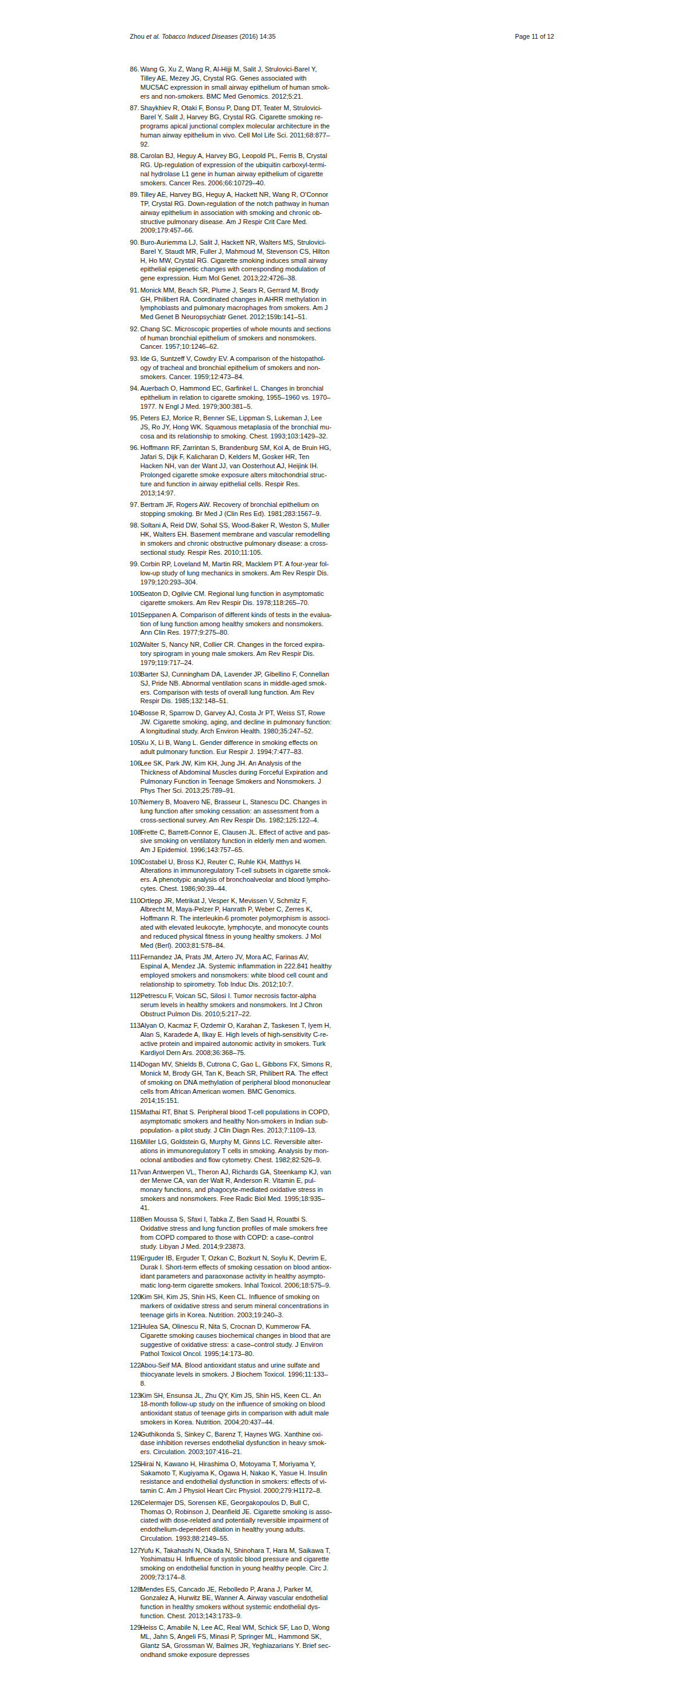Zhou et al. Tobacco Induced Diseases (2016) 14:35
Page 11 of 12
86. Wang G, Xu Z, Wang R, Al-Hijji M, Salit J, Strulovici-Barel Y, Tilley AE, Mezey JG, Crystal RG. Genes associated with MUC5AC expression in small airway epithelium of human smokers and non-smokers. BMC Med Genomics. 2012;5:21.
87. Shaykhiev R, Otaki F, Bonsu P, Dang DT, Teater M, Strulovici-Barel Y, Salit J, Harvey BG, Crystal RG. Cigarette smoking reprograms apical junctional complex molecular architecture in the human airway epithelium in vivo. Cell Mol Life Sci. 2011;68:877–92.
88. Carolan BJ, Heguy A, Harvey BG, Leopold PL, Ferris B, Crystal RG. Up-regulation of expression of the ubiquitin carboxyl-terminal hydrolase L1 gene in human airway epithelium of cigarette smokers. Cancer Res. 2006;66:10729–40.
89. Tilley AE, Harvey BG, Heguy A, Hackett NR, Wang R, O'Connor TP, Crystal RG. Down-regulation of the notch pathway in human airway epithelium in association with smoking and chronic obstructive pulmonary disease. Am J Respir Crit Care Med. 2009;179:457–66.
90. Buro-Auriemma LJ, Salit J, Hackett NR, Walters MS, Strulovici-Barel Y, Staudt MR, Fuller J, Mahmoud M, Stevenson CS, Hilton H, Ho MW, Crystal RG. Cigarette smoking induces small airway epithelial epigenetic changes with corresponding modulation of gene expression. Hum Mol Genet. 2013;22:4726–38.
91. Monick MM, Beach SR, Plume J, Sears R, Gerrard M, Brody GH, Philibert RA. Coordinated changes in AHRR methylation in lymphoblasts and pulmonary macrophages from smokers. Am J Med Genet B Neuropsychiatr Genet. 2012;159b:141–51.
92. Chang SC. Microscopic properties of whole mounts and sections of human bronchial epithelium of smokers and nonsmokers. Cancer. 1957;10:1246–62.
93. Ide G, Suntzeff V, Cowdry EV. A comparison of the histopathology of tracheal and bronchial epithelium of smokers and nonsmokers. Cancer. 1959;12:473–84.
94. Auerbach O, Hammond EC, Garfinkel L. Changes in bronchial epithelium in relation to cigarette smoking, 1955–1960 vs. 1970–1977. N Engl J Med. 1979;300:381–5.
95. Peters EJ, Morice R, Benner SE, Lippman S, Lukeman J, Lee JS, Ro JY, Hong WK. Squamous metaplasia of the bronchial mucosa and its relationship to smoking. Chest. 1993;103:1429–32.
96. Hoffmann RF, Zarrintan S, Brandenburg SM, Kol A, de Bruin HG, Jafari S, Dijk F, Kalicharan D, Kelders M, Gosker HR, Ten Hacken NH, van der Want JJ, van Oosterhout AJ, Heijink IH. Prolonged cigarette smoke exposure alters mitochondrial structure and function in airway epithelial cells. Respir Res. 2013;14:97.
97. Bertram JF, Rogers AW. Recovery of bronchial epithelium on stopping smoking. Br Med J (Clin Res Ed). 1981;283:1567–9.
98. Soltani A, Reid DW, Sohal SS, Wood-Baker R, Weston S, Muller HK, Walters EH. Basement membrane and vascular remodelling in smokers and chronic obstructive pulmonary disease: a cross-sectional study. Respir Res. 2010;11:105.
99. Corbin RP, Loveland M, Martin RR, Macklem PT. A four-year follow-up study of lung mechanics in smokers. Am Rev Respir Dis. 1979;120:293–304.
100. Seaton D, Ogilvie CM. Regional lung function in asymptomatic cigarette smokers. Am Rev Respir Dis. 1978;118:265–70.
101. Seppanen A. Comparison of different kinds of tests in the evaluation of lung function among healthy smokers and nonsmokers. Ann Clin Res. 1977;9:275–80.
102. Walter S, Nancy NR, Collier CR. Changes in the forced expiratory spirogram in young male smokers. Am Rev Respir Dis. 1979;119:717–24.
103. Barter SJ, Cunningham DA, Lavender JP, Gibellino F, Connellan SJ, Pride NB. Abnormal ventilation scans in middle-aged smokers. Comparison with tests of overall lung function. Am Rev Respir Dis. 1985;132:148–51.
104. Bosse R, Sparrow D, Garvey AJ, Costa Jr PT, Weiss ST, Rowe JW. Cigarette smoking, aging, and decline in pulmonary function: A longitudinal study. Arch Environ Health. 1980;35:247–52.
105. Xu X, Li B, Wang L. Gender difference in smoking effects on adult pulmonary function. Eur Respir J. 1994;7:477–83.
106. Lee SK, Park JW, Kim KH, Jung JH. An Analysis of the Thickness of Abdominal Muscles during Forceful Expiration and Pulmonary Function in Teenage Smokers and Nonsmokers. J Phys Ther Sci. 2013;25:789–91.
107. Nemery B, Moavero NE, Brasseur L, Stanescu DC. Changes in lung function after smoking cessation: an assessment from a cross-sectional survey. Am Rev Respir Dis. 1982;125:122–4.
108. Frette C, Barrett-Connor E, Clausen JL. Effect of active and passive smoking on ventilatory function in elderly men and women. Am J Epidemiol. 1996;143:757–65.
109. Costabel U, Bross KJ, Reuter C, Ruhle KH, Matthys H. Alterations in immunoregulatory T-cell subsets in cigarette smokers. A phenotypic analysis of bronchoalveolar and blood lymphocytes. Chest. 1986;90:39–44.
110. Ortlepp JR, Metrikat J, Vesper K, Mevissen V, Schmitz F, Albrecht M, Maya-Pelzer P, Hanrath P, Weber C, Zerres K, Hoffmann R. The interleukin-6 promoter polymorphism is associated with elevated leukocyte, lymphocyte, and monocyte counts and reduced physical fitness in young healthy smokers. J Mol Med (Berl). 2003;81:578–84.
111. Fernandez JA, Prats JM, Artero JV, Mora AC, Farinas AV, Espinal A, Mendez JA. Systemic inflammation in 222.841 healthy employed smokers and nonsmokers: white blood cell count and relationship to spirometry. Tob Induc Dis. 2012;10:7.
112. Petrescu F, Voican SC, Silosi I. Tumor necrosis factor-alpha serum levels in healthy smokers and nonsmokers. Int J Chron Obstruct Pulmon Dis. 2010;5:217–22.
113. Alyan O, Kacmaz F, Ozdemir O, Karahan Z, Taskesen T, Iyem H, Alan S, Karadede A, Ilkay E. High levels of high-sensitivity C-reactive protein and impaired autonomic activity in smokers. Turk Kardiyol Dern Ars. 2008;36:368–75.
114. Dogan MV, Shields B, Cutrona C, Gao L, Gibbons FX, Simons R, Monick M, Brody GH, Tan K, Beach SR, Philibert RA. The effect of smoking on DNA methylation of peripheral blood mononuclear cells from African American women. BMC Genomics. 2014;15:151.
115. Mathai RT, Bhat S. Peripheral blood T-cell populations in COPD, asymptomatic smokers and healthy Non-smokers in Indian subpopulation- a pilot study. J Clin Diagn Res. 2013;7:1109–13.
116. Miller LG, Goldstein G, Murphy M, Ginns LC. Reversible alterations in immunoregulatory T cells in smoking. Analysis by monoclonal antibodies and flow cytometry. Chest. 1982;82:526–9.
117. van Antwerpen VL, Theron AJ, Richards GA, Steenkamp KJ, van der Merwe CA, van der Walt R, Anderson R. Vitamin E, pulmonary functions, and phagocyte-mediated oxidative stress in smokers and nonsmokers. Free Radic Biol Med. 1995;18:935–41.
118. Ben Moussa S, Sfaxi I, Tabka Z, Ben Saad H, Rouatbi S. Oxidative stress and lung function profiles of male smokers free from COPD compared to those with COPD: a case–control study. Libyan J Med. 2014;9:23873.
119. Erguder IB, Erguder T, Ozkan C, Bozkurt N, Soylu K, Devrim E, Durak I. Short-term effects of smoking cessation on blood antioxidant parameters and paraoxonase activity in healthy asymptomatic long-term cigarette smokers. Inhal Toxicol. 2006;18:575–9.
120. Kim SH, Kim JS, Shin HS, Keen CL. Influence of smoking on markers of oxidative stress and serum mineral concentrations in teenage girls in Korea. Nutrition. 2003;19:240–3.
121. Hulea SA, Olinescu R, Nita S, Crocnan D, Kummerow FA. Cigarette smoking causes biochemical changes in blood that are suggestive of oxidative stress: a case–control study. J Environ Pathol Toxicol Oncol. 1995;14:173–80.
122. Abou-Seif MA. Blood antioxidant status and urine sulfate and thiocyanate levels in smokers. J Biochem Toxicol. 1996;11:133–8.
123. Kim SH, Ensunsa JL, Zhu QY, Kim JS, Shin HS, Keen CL. An 18-month follow-up study on the influence of smoking on blood antioxidant status of teenage girls in comparison with adult male smokers in Korea. Nutrition. 2004;20:437–44.
124. Guthikonda S, Sinkey C, Barenz T, Haynes WG. Xanthine oxidase inhibition reverses endothelial dysfunction in heavy smokers. Circulation. 2003;107:416–21.
125. Hirai N, Kawano H, Hirashima O, Motoyama T, Moriyama Y, Sakamoto T, Kugiyama K, Ogawa H, Nakao K, Yasue H. Insulin resistance and endothelial dysfunction in smokers: effects of vitamin C. Am J Physiol Heart Circ Physiol. 2000;279:H1172–8.
126. Celermajer DS, Sorensen KE, Georgakopoulos D, Bull C, Thomas O, Robinson J, Deanfield JE. Cigarette smoking is associated with dose-related and potentially reversible impairment of endothelium-dependent dilation in healthy young adults. Circulation. 1993;88:2149–55.
127. Yufu K, Takahashi N, Okada N, Shinohara T, Hara M, Saikawa T, Yoshimatsu H. Influence of systolic blood pressure and cigarette smoking on endothelial function in young healthy people. Circ J. 2009;73:174–8.
128. Mendes ES, Cancado JE, Rebolledo P, Arana J, Parker M, Gonzalez A, Hurwitz BE, Wanner A. Airway vascular endothelial function in healthy smokers without systemic endothelial dysfunction. Chest. 2013;143:1733–9.
129. Heiss C, Amabile N, Lee AC, Real WM, Schick SF, Lao D, Wong ML, Jahn S, Angeli FS, Minasi P, Springer ML, Hammond SK, Glantz SA, Grossman W, Balmes JR, Yeghiazarians Y. Brief secondhand smoke exposure depresses